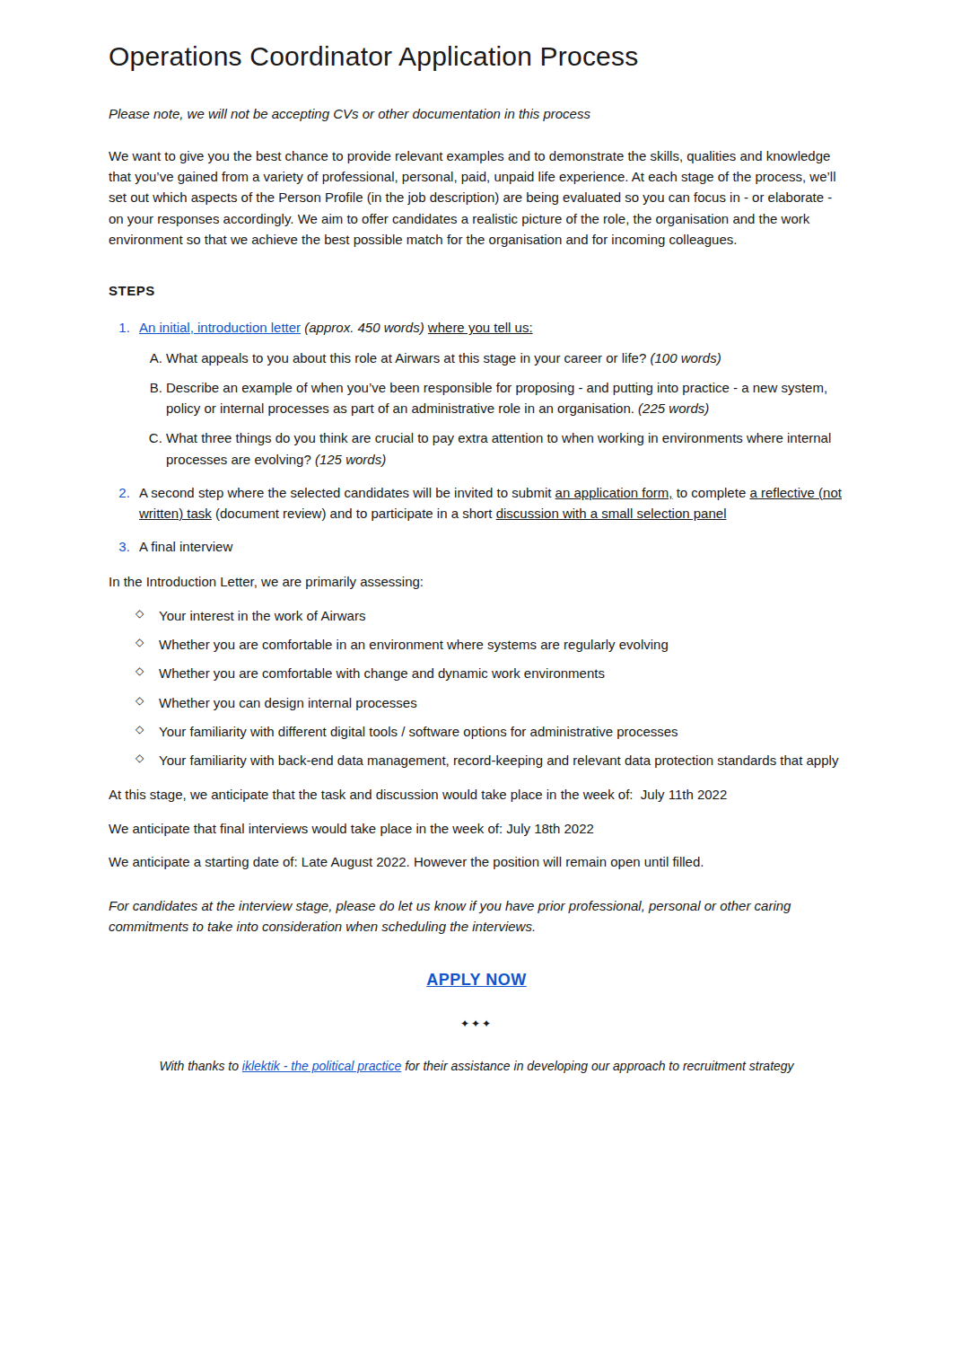Operations Coordinator Application Process
Please note, we will not be accepting CVs or other documentation in this process
We want to give you the best chance to provide relevant examples and to demonstrate the skills, qualities and knowledge that you’ve gained from a variety of professional, personal, paid, unpaid life experience. At each stage of the process, we’ll set out which aspects of the Person Profile (in the job description) are being evaluated so you can focus in - or elaborate - on your responses accordingly. We aim to offer candidates a realistic picture of the role, the organisation and the work environment so that we achieve the best possible match for the organisation and for incoming colleagues.
STEPS
An initial, introduction letter (approx. 450 words) where you tell us:
What appeals to you about this role at Airwars at this stage in your career or life? (100 words)
Describe an example of when you’ve been responsible for proposing - and putting into practice - a new system, policy or internal processes as part of an administrative role in an organisation. (225 words)
What three things do you think are crucial to pay extra attention to when working in environments where internal processes are evolving? (125 words)
A second step where the selected candidates will be invited to submit an application form, to complete a reflective (not written) task (document review) and to participate in a short discussion with a small selection panel
A final interview
In the Introduction Letter, we are primarily assessing:
Your interest in the work of Airwars
Whether you are comfortable in an environment where systems are regularly evolving
Whether you are comfortable with change and dynamic work environments
Whether you can design internal processes
Your familiarity with different digital tools / software options for administrative processes
Your familiarity with back-end data management, record-keeping and relevant data protection standards that apply
At this stage, we anticipate that the task and discussion would take place in the week of: July 11th 2022
We anticipate that final interviews would take place in the week of: July 18th 2022
We anticipate a starting date of: Late August 2022. However the position will remain open until filled.
For candidates at the interview stage, please do let us know if you have prior professional, personal or other caring commitments to take into consideration when scheduling the interviews.
APPLY NOW
✦✦✦
With thanks to iklektik - the political practice for their assistance in developing our approach to recruitment strategy